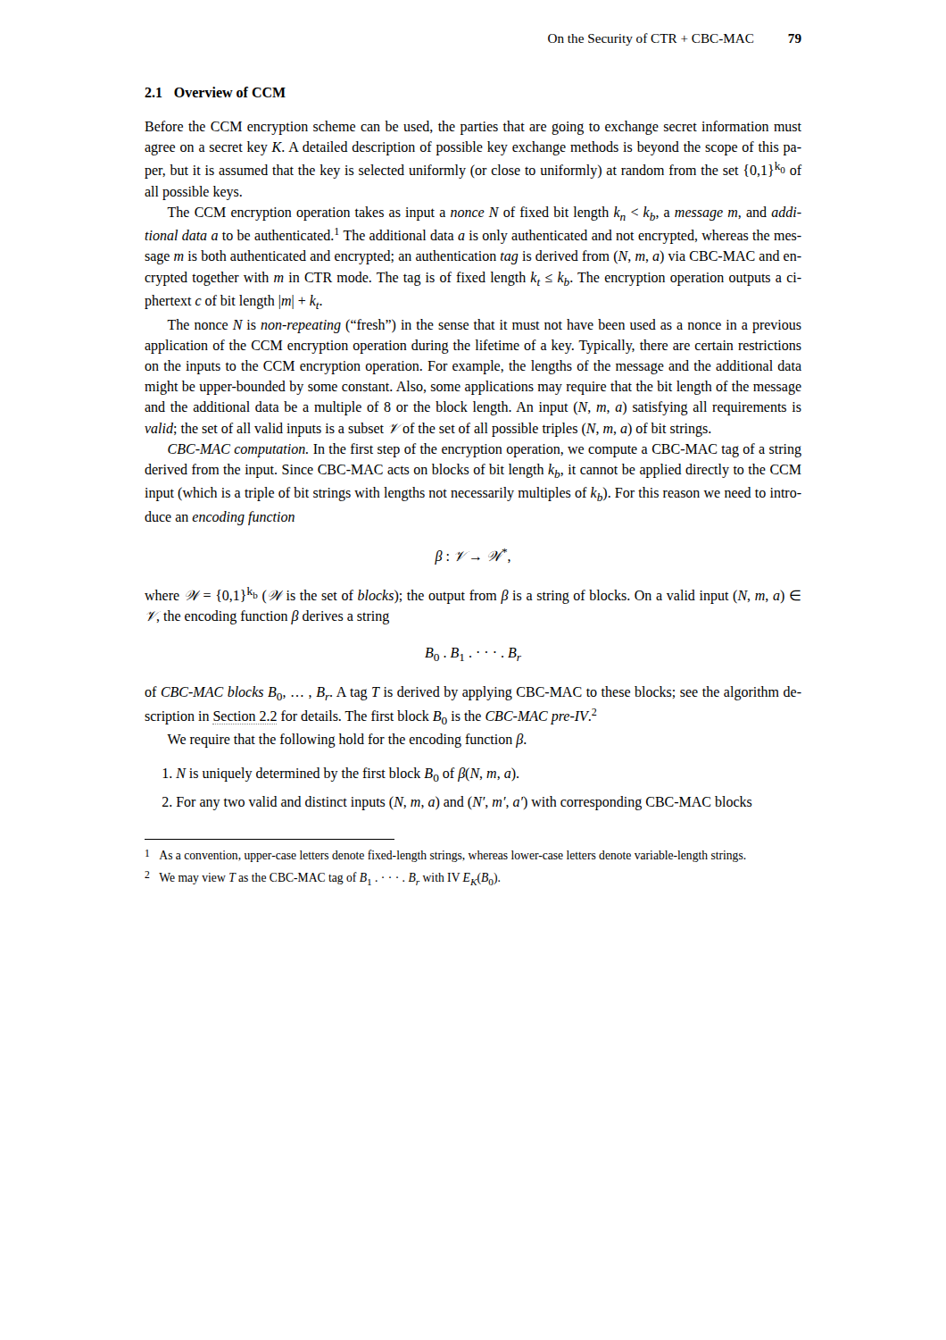On the Security of CTR + CBC-MAC 79
2.1 Overview of CCM
Before the CCM encryption scheme can be used, the parties that are going to exchange secret information must agree on a secret key K. A detailed description of possible key exchange methods is beyond the scope of this paper, but it is assumed that the key is selected uniformly (or close to uniformly) at random from the set {0,1}k0 of all possible keys.
The CCM encryption operation takes as input a nonce N of fixed bit length kn < kb, a message m, and additional data a to be authenticated.1 The additional data a is only authenticated and not encrypted, whereas the message m is both authenticated and encrypted; an authentication tag is derived from (N, m, a) via CBC-MAC and encrypted together with m in CTR mode. The tag is of fixed length kt ≤ kb. The encryption operation outputs a ciphertext c of bit length |m| + kt.
The nonce N is non-repeating (“fresh”) in the sense that it must not have been used as a nonce in a previous application of the CCM encryption operation during the lifetime of a key. Typically, there are certain restrictions on the inputs to the CCM encryption operation. For example, the lengths of the message and the additional data might be upper-bounded by some constant. Also, some applications may require that the bit length of the message and the additional data be a multiple of 8 or the block length. An input (N, m, a) satisfying all requirements is valid; the set of all valid inputs is a subset 𝒱 of the set of all possible triples (N, m, a) of bit strings.
CBC-MAC computation. In the first step of the encryption operation, we compute a CBC-MAC tag of a string derived from the input. Since CBC-MAC acts on blocks of bit length kb, it cannot be applied directly to the CCM input (which is a triple of bit strings with lengths not necessarily multiples of kb). For this reason we need to introduce an encoding function
β : 𝒱 → 𝒲*,
where 𝒲 = {0,1}kb (𝒲 is the set of blocks); the output from β is a string of blocks. On a valid input (N, m, a) ∈ 𝒱, the encoding function β derives a string
B0 . B1 . · · · . Br
of CBC-MAC blocks B0, … , Br. A tag T is derived by applying CBC-MAC to these blocks; see the algorithm description in Section 2.2 for details. The first block B0 is the CBC-MAC pre-IV.2
We require that the following hold for the encoding function β.
N is uniquely determined by the first block B0 of β(N, m, a).
For any two valid and distinct inputs (N, m, a) and (N′, m′, a′) with corresponding CBC-MAC blocks
1 As a convention, upper-case letters denote fixed-length strings, whereas lower-case letters denote variable-length strings.
2 We may view T as the CBC-MAC tag of B1 . · · · . Br with IV EK(B0).